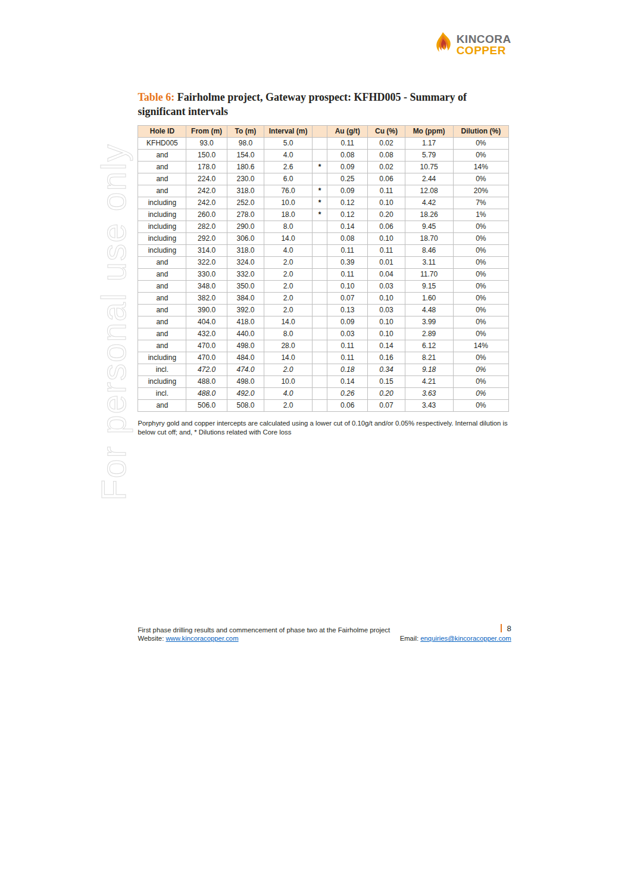For personal use only
KINCORA COPPER
Table 6: Fairholme project, Gateway prospect: KFHD005 - Summary of significant intervals
| Hole ID | From (m) | To (m) | Interval (m) | | Au (g/t) | Cu (%) | Mo (ppm) | Dilution (%) |
| --- | --- | --- | --- | --- | --- | --- | --- | --- |
| KFHD005 | 93.0 | 98.0 | 5.0 | | 0.11 | 0.02 | 1.17 | 0% |
| and | 150.0 | 154.0 | 4.0 | | 0.08 | 0.08 | 5.79 | 0% |
| and | 178.0 | 180.6 | 2.6 | * | 0.09 | 0.02 | 10.75 | 14% |
| and | 224.0 | 230.0 | 6.0 | | 0.25 | 0.06 | 2.44 | 0% |
| and | 242.0 | 318.0 | 76.0 | * | 0.09 | 0.11 | 12.08 | 20% |
| including | 242.0 | 252.0 | 10.0 | * | 0.12 | 0.10 | 4.42 | 7% |
| including | 260.0 | 278.0 | 18.0 | * | 0.12 | 0.20 | 18.26 | 1% |
| including | 282.0 | 290.0 | 8.0 | | 0.14 | 0.06 | 9.45 | 0% |
| including | 292.0 | 306.0 | 14.0 | | 0.08 | 0.10 | 18.70 | 0% |
| including | 314.0 | 318.0 | 4.0 | | 0.11 | 0.11 | 8.46 | 0% |
| and | 322.0 | 324.0 | 2.0 | | 0.39 | 0.01 | 3.11 | 0% |
| and | 330.0 | 332.0 | 2.0 | | 0.11 | 0.04 | 11.70 | 0% |
| and | 348.0 | 350.0 | 2.0 | | 0.10 | 0.03 | 9.15 | 0% |
| and | 382.0 | 384.0 | 2.0 | | 0.07 | 0.10 | 1.60 | 0% |
| and | 390.0 | 392.0 | 2.0 | | 0.13 | 0.03 | 4.48 | 0% |
| and | 404.0 | 418.0 | 14.0 | | 0.09 | 0.10 | 3.99 | 0% |
| and | 432.0 | 440.0 | 8.0 | | 0.03 | 0.10 | 2.89 | 0% |
| and | 470.0 | 498.0 | 28.0 | | 0.11 | 0.14 | 6.12 | 14% |
| including | 470.0 | 484.0 | 14.0 | | 0.11 | 0.16 | 8.21 | 0% |
| incl. | 472.0 | 474.0 | 2.0 | | 0.18 | 0.34 | 9.18 | 0% |
| including | 488.0 | 498.0 | 10.0 | | 0.14 | 0.15 | 4.21 | 0% |
| incl. | 488.0 | 492.0 | 4.0 | | 0.26 | 0.20 | 3.63 | 0% |
| and | 506.0 | 508.0 | 2.0 | | 0.06 | 0.07 | 3.43 | 0% |
Porphyry gold and copper intercepts are calculated using a lower cut of 0.10g/t and/or 0.05% respectively. Internal dilution is below cut off; and, * Dilutions related with Core loss
First phase drilling results and commencement of phase two at the Fairholme project 8
Website: www.kincoracopper.com Email: enquiries@kincoracopper.com